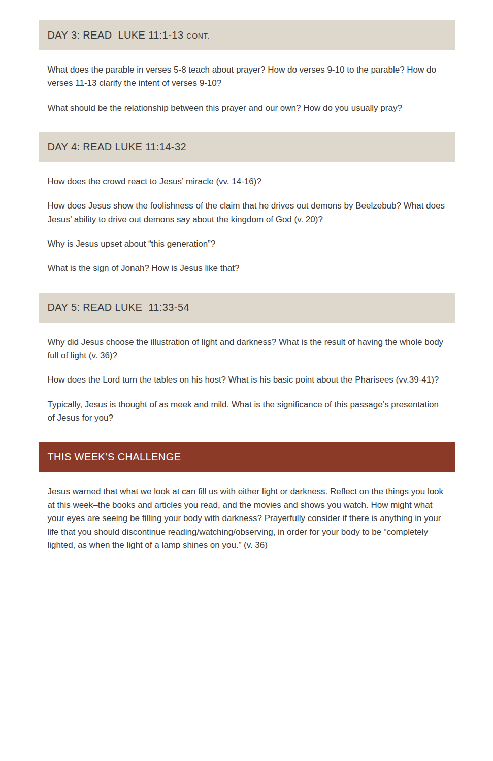DAY 3: READ LUKE 11:1-13 CONT.
What does the parable in verses 5-8 teach about prayer? How do verses 9-10 to the parable? How do verses 11-13 clarify the intent of verses 9-10?
What should be the relationship between this prayer and our own? How do you usually pray?
DAY 4: READ LUKE 11:14-32
How does the crowd react to Jesus’ miracle (vv. 14-16)?
How does Jesus show the foolishness of the claim that he drives out demons by Beelzebub? What does Jesus’ ability to drive out demons say about the kingdom of God (v. 20)?
Why is Jesus upset about “this generation”?
What is the sign of Jonah? How is Jesus like that?
DAY 5: READ LUKE 11:33-54
Why did Jesus choose the illustration of light and darkness? What is the result of having the whole body full of light (v. 36)?
How does the Lord turn the tables on his host? What is his basic point about the Pharisees (vv.39-41)?
Typically, Jesus is thought of as meek and mild. What is the significance of this passage’s presentation of Jesus for you?
THIS WEEK’S CHALLENGE
Jesus warned that what we look at can fill us with either light or darkness. Reflect on the things you look at this week–the books and articles you read, and the movies and shows you watch. How might what your eyes are seeing be filling your body with darkness? Prayerfully consider if there is anything in your life that you should discontinue reading/watching/observing, in order for your body to be “completely lighted, as when the light of a lamp shines on you.” (v. 36)